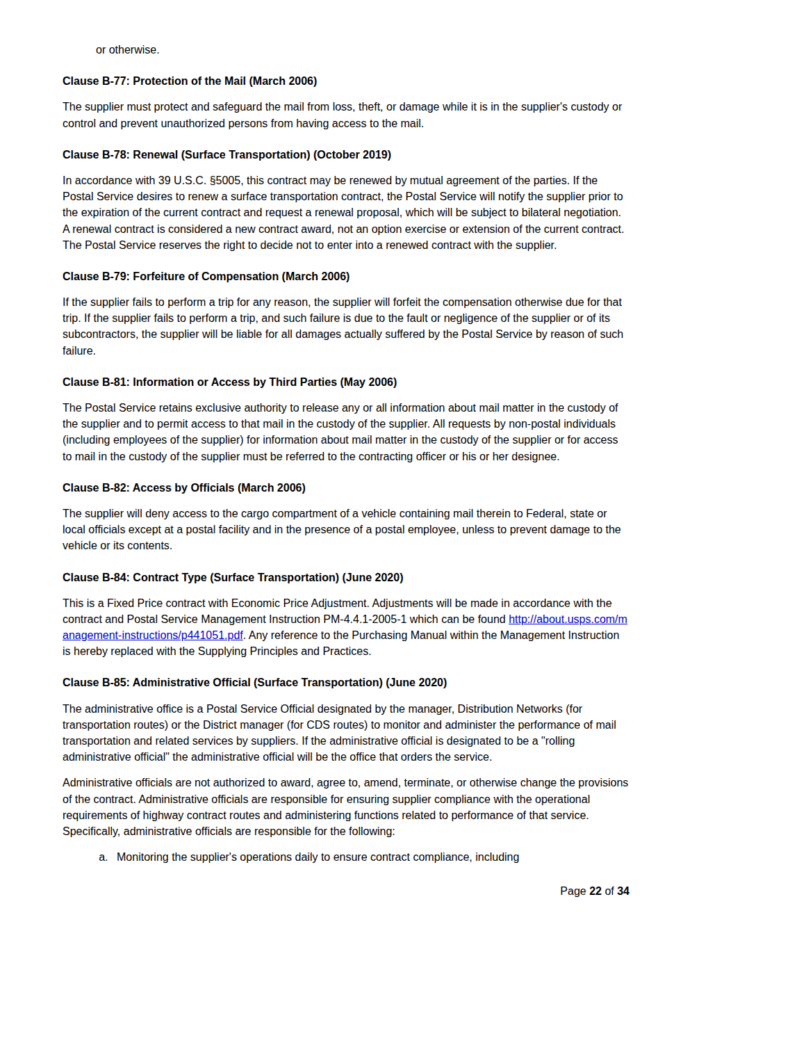or otherwise.
Clause B-77: Protection of the Mail (March 2006)
The supplier must protect and safeguard the mail from loss, theft, or damage while it is in the supplier's custody or control and prevent unauthorized persons from having access to the mail.
Clause B-78: Renewal (Surface Transportation) (October 2019)
In accordance with 39 U.S.C. §5005, this contract may be renewed by mutual agreement of the parties. If the Postal Service desires to renew a surface transportation contract, the Postal Service will notify the supplier prior to the expiration of the current contract and request a renewal proposal, which will be subject to bilateral negotiation. A renewal contract is considered a new contract award, not an option exercise or extension of the current contract. The Postal Service reserves the right to decide not to enter into a renewed contract with the supplier.
Clause B-79: Forfeiture of Compensation (March 2006)
If the supplier fails to perform a trip for any reason, the supplier will forfeit the compensation otherwise due for that trip. If the supplier fails to perform a trip, and such failure is due to the fault or negligence of the supplier or of its subcontractors, the supplier will be liable for all damages actually suffered by the Postal Service by reason of such failure.
Clause B-81: Information or Access by Third Parties (May 2006)
The Postal Service retains exclusive authority to release any or all information about mail matter in the custody of the supplier and to permit access to that mail in the custody of the supplier. All requests by non-postal individuals (including employees of the supplier) for information about mail matter in the custody of the supplier or for access to mail in the custody of the supplier must be referred to the contracting officer or his or her designee.
Clause B-82: Access by Officials (March 2006)
The supplier will deny access to the cargo compartment of a vehicle containing mail therein to Federal, state or local officials except at a postal facility and in the presence of a postal employee, unless to prevent damage to the vehicle or its contents.
Clause B-84: Contract Type (Surface Transportation) (June 2020)
This is a Fixed Price contract with Economic Price Adjustment. Adjustments will be made in accordance with the contract and Postal Service Management Instruction PM-4.4.1-2005-1 which can be found http://about.usps.com/management-instructions/p441051.pdf. Any reference to the Purchasing Manual within the Management Instruction is hereby replaced with the Supplying Principles and Practices.
Clause B-85: Administrative Official (Surface Transportation) (June 2020)
The administrative office is a Postal Service Official designated by the manager, Distribution Networks (for transportation routes) or the District manager (for CDS routes) to monitor and administer the performance of mail transportation and related services by suppliers. If the administrative official is designated to be a "rolling administrative official" the administrative official will be the office that orders the service.
Administrative officials are not authorized to award, agree to, amend, terminate, or otherwise change the provisions of the contract. Administrative officials are responsible for ensuring supplier compliance with the operational requirements of highway contract routes and administering functions related to performance of that service. Specifically, administrative officials are responsible for the following:
Monitoring the supplier's operations daily to ensure contract compliance, including
Page 22 of 34